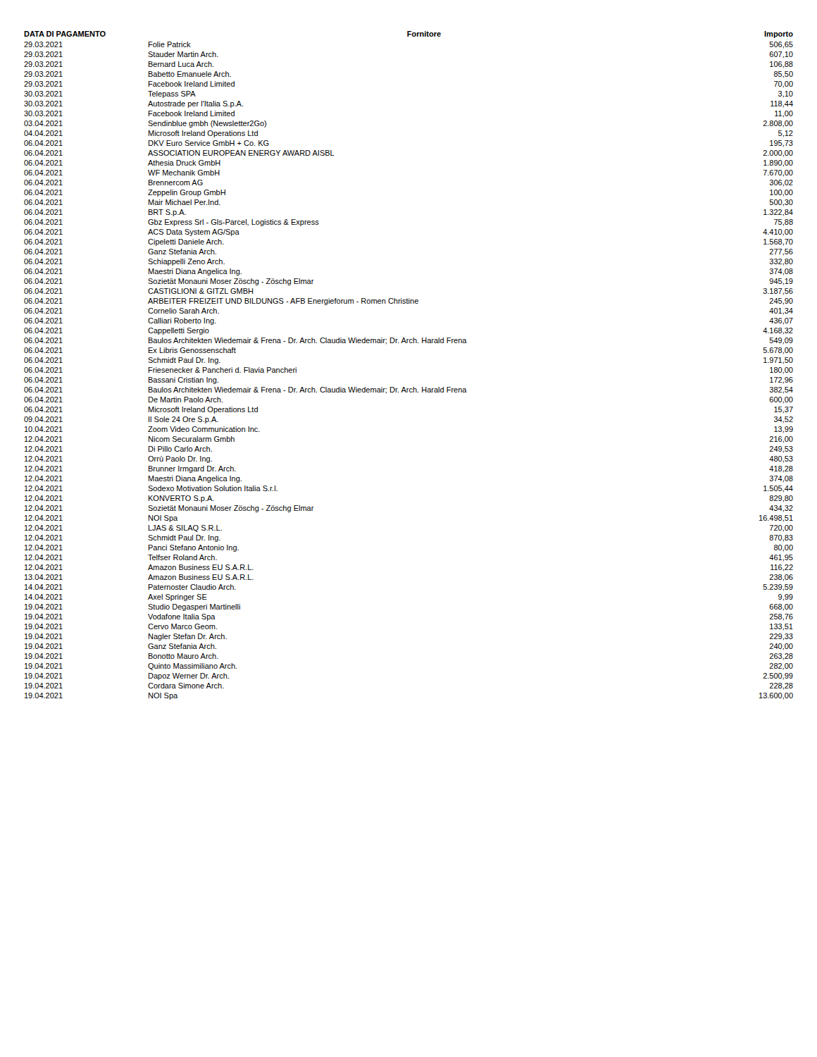| DATA DI PAGAMENTO | Fornitore | Importo |
| --- | --- | --- |
| 29.03.2021 | Folie Patrick | 506,65 |
| 29.03.2021 | Stauder Martin Arch. | 607,10 |
| 29.03.2021 | Bernard Luca Arch. | 106,88 |
| 29.03.2021 | Babetto Emanuele Arch. | 85,50 |
| 29.03.2021 | Facebook Ireland Limited | 70,00 |
| 30.03.2021 | Telepass SPA | 3,10 |
| 30.03.2021 | Autostrade per l'Italia S.p.A. | 118,44 |
| 30.03.2021 | Facebook Ireland Limited | 11,00 |
| 03.04.2021 | Sendinblue gmbh (Newsletter2Go) | 2.808,00 |
| 04.04.2021 | Microsoft Ireland Operations Ltd | 5,12 |
| 06.04.2021 | DKV Euro Service GmbH + Co. KG | 195,73 |
| 06.04.2021 | ASSOCIATION EUROPEAN ENERGY AWARD AISBL | 2.000,00 |
| 06.04.2021 | Athesia Druck GmbH | 1.890,00 |
| 06.04.2021 | WF Mechanik GmbH | 7.670,00 |
| 06.04.2021 | Brennercom AG | 306,02 |
| 06.04.2021 | Zeppelin Group GmbH | 100,00 |
| 06.04.2021 | Mair Michael Per.Ind. | 500,30 |
| 06.04.2021 | BRT S.p.A. | 1.322,84 |
| 06.04.2021 | Gbz Express Srl - Gls-Parcel, Logistics & Express | 75,88 |
| 06.04.2021 | ACS Data System AG/Spa | 4.410,00 |
| 06.04.2021 | Cipeletti Daniele Arch. | 1.568,70 |
| 06.04.2021 | Ganz Stefania Arch. | 277,56 |
| 06.04.2021 | Schiappelli Zeno Arch. | 332,80 |
| 06.04.2021 | Maestri Diana Angelica Ing. | 374,08 |
| 06.04.2021 | Sozietät Monauni Moser Zöschg - Zöschg Elmar | 945,19 |
| 06.04.2021 | CASTIGLIONI & GITZL GMBH | 3.187,56 |
| 06.04.2021 | ARBEITER FREIZEIT UND BILDUNGS - AFB Energieforum - Romen Christine | 245,90 |
| 06.04.2021 | Cornelio Sarah Arch. | 401,34 |
| 06.04.2021 | Calliari Roberto Ing. | 436,07 |
| 06.04.2021 | Cappelletti Sergio | 4.168,32 |
| 06.04.2021 | Baulos Architekten Wiedemair & Frena - Dr. Arch. Claudia Wiedemair; Dr. Arch. Harald Frena | 549,09 |
| 06.04.2021 | Ex Libris Genossenschaft | 5.678,00 |
| 06.04.2021 | Schmidt Paul Dr. Ing. | 1.971,50 |
| 06.04.2021 | Friesenecker & Pancheri d. Flavia Pancheri | 180,00 |
| 06.04.2021 | Bassani Cristian Ing. | 172,96 |
| 06.04.2021 | Baulos Architekten Wiedemair & Frena - Dr. Arch. Claudia Wiedemair; Dr. Arch. Harald Frena | 382,54 |
| 06.04.2021 | De Martin Paolo Arch. | 600,00 |
| 06.04.2021 | Microsoft Ireland Operations Ltd | 15,37 |
| 09.04.2021 | Il Sole 24 Ore S.p.A. | 34,52 |
| 10.04.2021 | Zoom Video Communication Inc. | 13,99 |
| 12.04.2021 | Nicom Securalarm Gmbh | 216,00 |
| 12.04.2021 | Di Pillo Carlo Arch. | 249,53 |
| 12.04.2021 | Orrù Paolo Dr. Ing. | 480,53 |
| 12.04.2021 | Brunner Irmgard Dr. Arch. | 418,28 |
| 12.04.2021 | Maestri Diana Angelica Ing. | 374,08 |
| 12.04.2021 | Sodexo Motivation Solution Italia S.r.l. | 1.505,44 |
| 12.04.2021 | KONVERTO S.p.A. | 829,80 |
| 12.04.2021 | Sozietät Monauni Moser Zöschg - Zöschg Elmar | 434,32 |
| 12.04.2021 | NOI Spa | 16.498,51 |
| 12.04.2021 | LJAS & SILAQ S.R.L. | 720,00 |
| 12.04.2021 | Schmidt Paul Dr. Ing. | 870,83 |
| 12.04.2021 | Panci Stefano Antonio Ing. | 80,00 |
| 12.04.2021 | Telfser Roland Arch. | 461,95 |
| 12.04.2021 | Amazon Business EU S.A.R.L. | 116,22 |
| 13.04.2021 | Amazon Business EU S.A.R.L. | 238,06 |
| 14.04.2021 | Paternoster Claudio Arch. | 5.239,59 |
| 14.04.2021 | Axel Springer SE | 9,99 |
| 19.04.2021 | Studio Degasperi Martinelli | 668,00 |
| 19.04.2021 | Vodafone Italia Spa | 258,76 |
| 19.04.2021 | Cervo Marco Geom. | 133,51 |
| 19.04.2021 | Nagler Stefan Dr. Arch. | 229,33 |
| 19.04.2021 | Ganz Stefania Arch. | 240,00 |
| 19.04.2021 | Bonotto Mauro Arch. | 263,28 |
| 19.04.2021 | Quinto Massimiliano Arch. | 282,00 |
| 19.04.2021 | Dapoz Werner Dr. Arch. | 2.500,99 |
| 19.04.2021 | Cordara Simone Arch. | 228,28 |
| 19.04.2021 | NOI Spa | 13.600,00 |